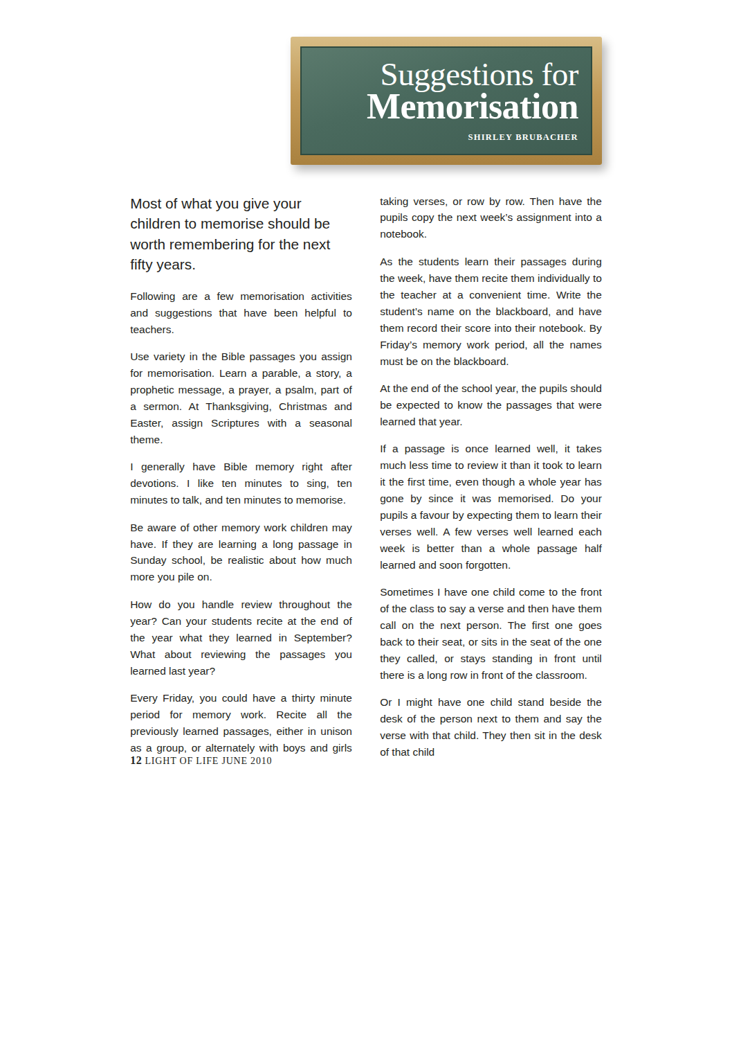Suggestions for Memorisation
SHIRLEY BRUBACHER
Most of what you give your children to memorise should be worth remembering for the next fifty years.
Following are a few memorisation activities and suggestions that have been helpful to teachers.
Use variety in the Bible passages you assign for memorisation. Learn a parable, a story, a prophetic message, a prayer, a psalm, part of a sermon. At Thanksgiving, Christmas and Easter, assign Scriptures with a seasonal theme.
I generally have Bible memory right after devotions. I like ten minutes to sing, ten minutes to talk, and ten minutes to memorise.
Be aware of other memory work children may have. If they are learning a long passage in Sunday school, be realistic about how much more you pile on.
How do you handle review throughout the year? Can your students recite at the end of the year what they learned in September? What about reviewing the passages you learned last year?
Every Friday, you could have a thirty minute period for memory work. Recite all the previously learned passages, either in unison as a group, or alternately with boys and girls taking verses, or row by row. Then have the pupils copy the next week’s assignment into a notebook.
As the students learn their passages during the week, have them recite them individually to the teacher at a convenient time. Write the student’s name on the blackboard, and have them record their score into their notebook. By Friday’s memory work period, all the names must be on the blackboard.
At the end of the school year, the pupils should be expected to know the passages that were learned that year.
If a passage is once learned well, it takes much less time to review it than it took to learn it the first time, even though a whole year has gone by since it was memorised. Do your pupils a favour by expecting them to learn their verses well. A few verses well learned each week is better than a whole passage half learned and soon forgotten.
Sometimes I have one child come to the front of the class to say a verse and then have them call on the next person. The first one goes back to their seat, or sits in the seat of the one they called, or stays standing in front until there is a long row in front of the classroom.
Or I might have one child stand beside the desk of the person next to them and say the verse with that child. They then sit in the desk of that child
12 Light of Life June 2010